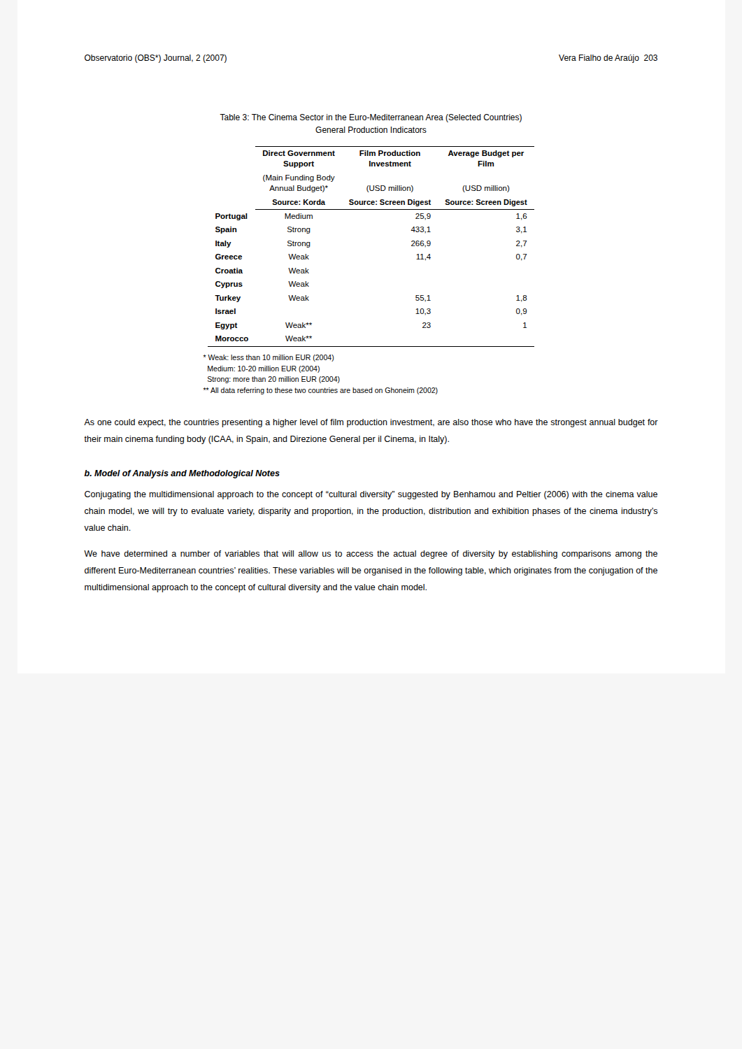Observatorio (OBS*) Journal, 2 (2007)
Vera Fialho de Araújo 203
Table 3: The Cinema Sector in the Euro-Mediterranean Area (Selected Countries)
General Production Indicators
| | Direct Government Support | Film Production Investment | Average Budget per Film |
| --- | --- | --- | --- |
| | (Main Funding Body Annual Budget)* | (USD million) | (USD million) |
| | Source: Korda | Source: Screen Digest | Source: Screen Digest |
| Portugal | Medium | 25,9 | 1,6 |
| Spain | Strong | 433,1 | 3,1 |
| Italy | Strong | 266,9 | 2,7 |
| Greece | Weak | 11,4 | 0,7 |
| Croatia | Weak | | |
| Cyprus | Weak | | |
| Turkey | Weak | 55,1 | 1,8 |
| Israel | | 10,3 | 0,9 |
| Egypt | Weak** | 23 | 1 |
| Morocco | Weak** | | |
* Weak: less than 10 million EUR (2004)
Medium: 10-20 million EUR (2004)
Strong: more than 20 million EUR (2004)
** All data referring to these two countries are based on Ghoneim (2002)
As one could expect, the countries presenting a higher level of film production investment, are also those who have the strongest annual budget for their main cinema funding body (ICAA, in Spain, and Direzione General per il Cinema, in Italy).
b. Model of Analysis and Methodological Notes
Conjugating the multidimensional approach to the concept of “cultural diversity” suggested by Benhamou and Peltier (2006) with the cinema value chain model, we will try to evaluate variety, disparity and proportion, in the production, distribution and exhibition phases of the cinema industry’s value chain.
We have determined a number of variables that will allow us to access the actual degree of diversity by establishing comparisons among the different Euro-Mediterranean countries’ realities. These variables will be organised in the following table, which originates from the conjugation of the multidimensional approach to the concept of cultural diversity and the value chain model.